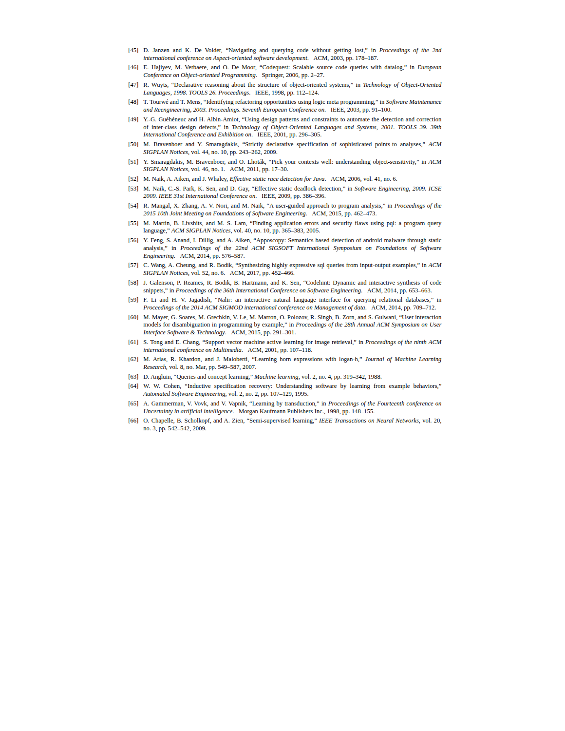[45] D. Janzen and K. De Volder, “Navigating and querying code without getting lost,” in Proceedings of the 2nd international conference on Aspect-oriented software development. ACM, 2003, pp. 178–187.
[46] E. Hajiyev, M. Verbaere, and O. De Moor, “Codequest: Scalable source code queries with datalog,” in European Conference on Object-oriented Programming. Springer, 2006, pp. 2–27.
[47] R. Wuyts, “Declarative reasoning about the structure of object-oriented systems,” in Technology of Object-Oriented Languages, 1998. TOOLS 26. Proceedings. IEEE, 1998, pp. 112–124.
[48] T. Tourwé and T. Mens, “Identifying refactoring opportunities using logic meta programming,” in Software Maintenance and Reengineering, 2003. Proceedings. Seventh European Conference on. IEEE, 2003, pp. 91–100.
[49] Y.-G. Guéhéneuc and H. Albin-Amiot, “Using design patterns and constraints to automate the detection and correction of inter-class design defects,” in Technology of Object-Oriented Languages and Systems, 2001. TOOLS 39. 39th International Conference and Exhibition on. IEEE, 2001, pp. 296–305.
[50] M. Bravenboer and Y. Smaragdakis, “Strictly declarative specification of sophisticated points-to analyses,” ACM SIGPLAN Notices, vol. 44, no. 10, pp. 243–262, 2009.
[51] Y. Smaragdakis, M. Bravenboer, and O. Lhoták, “Pick your contexts well: understanding object-sensitivity,” in ACM SIGPLAN Notices, vol. 46, no. 1. ACM, 2011, pp. 17–30.
[52] M. Naik, A. Aiken, and J. Whaley, Effective static race detection for Java. ACM, 2006, vol. 41, no. 6.
[53] M. Naik, C.-S. Park, K. Sen, and D. Gay, “Effective static deadlock detection,” in Software Engineering, 2009. ICSE 2009. IEEE 31st International Conference on. IEEE, 2009, pp. 386–396.
[54] R. Mangal, X. Zhang, A. V. Nori, and M. Naik, “A user-guided approach to program analysis,” in Proceedings of the 2015 10th Joint Meeting on Foundations of Software Engineering. ACM, 2015, pp. 462–473.
[55] M. Martin, B. Livshits, and M. S. Lam, “Finding application errors and security flaws using pql: a program query language,” ACM SIGPLAN Notices, vol. 40, no. 10, pp. 365–383, 2005.
[56] Y. Feng, S. Anand, I. Dillig, and A. Aiken, “Apposcopy: Semantics-based detection of android malware through static analysis,” in Proceedings of the 22nd ACM SIGSOFT International Symposium on Foundations of Software Engineering. ACM, 2014, pp. 576–587.
[57] C. Wang, A. Cheung, and R. Bodik, “Synthesizing highly expressive sql queries from input-output examples,” in ACM SIGPLAN Notices, vol. 52, no. 6. ACM, 2017, pp. 452–466.
[58] J. Galenson, P. Reames, R. Bodik, B. Hartmann, and K. Sen, “Codehint: Dynamic and interactive synthesis of code snippets,” in Proceedings of the 36th International Conference on Software Engineering. ACM, 2014, pp. 653–663.
[59] F. Li and H. V. Jagadish, “Nalir: an interactive natural language interface for querying relational databases,” in Proceedings of the 2014 ACM SIGMOD international conference on Management of data. ACM, 2014, pp. 709–712.
[60] M. Mayer, G. Soares, M. Grechkin, V. Le, M. Marron, O. Polozov, R. Singh, B. Zorn, and S. Gulwani, “User interaction models for disambiguation in programming by example,” in Proceedings of the 28th Annual ACM Symposium on User Interface Software & Technology. ACM, 2015, pp. 291–301.
[61] S. Tong and E. Chang, “Support vector machine active learning for image retrieval,” in Proceedings of the ninth ACM international conference on Multimedia. ACM, 2001, pp. 107–118.
[62] M. Arias, R. Khardon, and J. Maloberti, “Learning horn expressions with logan-h,” Journal of Machine Learning Research, vol. 8, no. Mar, pp. 549–587, 2007.
[63] D. Angluin, “Queries and concept learning,” Machine learning, vol. 2, no. 4, pp. 319–342, 1988.
[64] W. W. Cohen, “Inductive specification recovery: Understanding software by learning from example behaviors,” Automated Software Engineering, vol. 2, no. 2, pp. 107–129, 1995.
[65] A. Gammerman, V. Vovk, and V. Vapnik, “Learning by transduction,” in Proceedings of the Fourteenth conference on Uncertainty in artificial intelligence. Morgan Kaufmann Publishers Inc., 1998, pp. 148–155.
[66] O. Chapelle, B. Scholkopf, and A. Zien, “Semi-supervised learning,” IEEE Transactions on Neural Networks, vol. 20, no. 3, pp. 542–542, 2009.